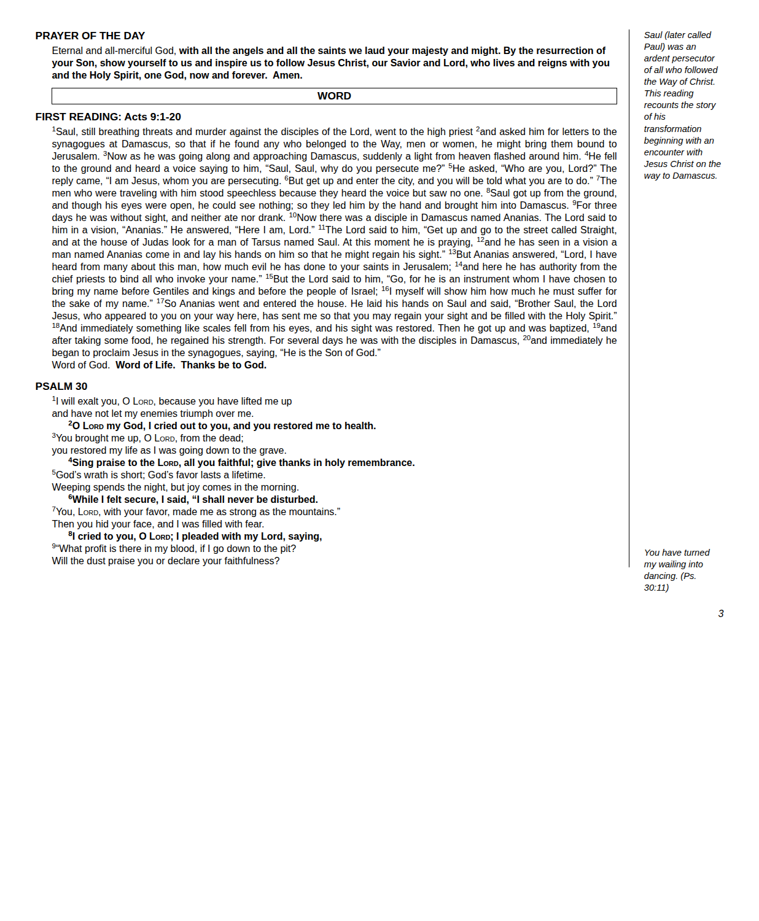PRAYER OF THE DAY
Eternal and all-merciful God, with all the angels and all the saints we laud your majesty and might. By the resurrection of your Son, show yourself to us and inspire us to follow Jesus Christ, our Savior and Lord, who lives and reigns with you and the Holy Spirit, one God, now and forever. Amen.
WORD
FIRST READING: Acts 9:1-20
1Saul, still breathing threats and murder against the disciples of the Lord, went to the high priest 2and asked him for letters to the synagogues at Damascus, so that if he found any who belonged to the Way, men or women, he might bring them bound to Jerusalem. 3Now as he was going along and approaching Damascus, suddenly a light from heaven flashed around him. 4He fell to the ground and heard a voice saying to him, “Saul, Saul, why do you persecute me?” 5He asked, “Who are you, Lord?” The reply came, “I am Jesus, whom you are persecuting. 6But get up and enter the city, and you will be told what you are to do.” 7The men who were traveling with him stood speechless because they heard the voice but saw no one. 8Saul got up from the ground, and though his eyes were open, he could see nothing; so they led him by the hand and brought him into Damascus. 9For three days he was without sight, and neither ate nor drank. 10Now there was a disciple in Damascus named Ananias. The Lord said to him in a vision, “Ananias.” He answered, “Here I am, Lord.” 11The Lord said to him, “Get up and go to the street called Straight, and at the house of Judas look for a man of Tarsus named Saul. At this moment he is praying, 12and he has seen in a vision a man named Ananias come in and lay his hands on him so that he might regain his sight.” 13But Ananias answered, “Lord, I have heard from many about this man, how much evil he has done to your saints in Jerusalem; 14and here he has authority from the chief priests to bind all who invoke your name.” 15But the Lord said to him, “Go, for he is an instrument whom I have chosen to bring my name before Gentiles and kings and before the people of Israel; 16I myself will show him how much he must suffer for the sake of my name.” 17So Ananias went and entered the house. He laid his hands on Saul and said, “Brother Saul, the Lord Jesus, who appeared to you on your way here, has sent me so that you may regain your sight and be filled with the Holy Spirit.” 18And immediately something like scales fell from his eyes, and his sight was restored. Then he got up and was baptized, 19and after taking some food, he regained his strength. For several days he was with the disciples in Damascus, 20and immediately he began to proclaim Jesus in the synagogues, saying, “He is the Son of God.”
Word of God. Word of Life. Thanks be to God.
PSALM 30
1I will exalt you, O Lord, because you have lifted me up
and have not let my enemies triumph over me.
2O Lord my God, I cried out to you, and you restored me to health.
3You brought me up, O Lord, from the dead;
you restored my life as I was going down to the grave.
4Sing praise to the Lord, all you faithful; give thanks in holy remembrance.
5God’s wrath is short; God’s favor lasts a lifetime.
Weeping spends the night, but joy comes in the morning.
6While I felt secure, I said, “I shall never be disturbed.
7You, Lord, with your favor, made me as strong as the mountains.”
Then you hid your face, and I was filled with fear.
8I cried to you, O Lord; I pleaded with my Lord, saying,
9“What profit is there in my blood, if I go down to the pit?
Will the dust praise you or declare your faithfulness?
Saul (later called Paul) was an ardent persecutor of all who followed the Way of Christ. This reading recounts the story of his transformation beginning with an encounter with Jesus Christ on the way to Damascus.
You have turned my wailing into dancing. (Ps. 30:11)
3